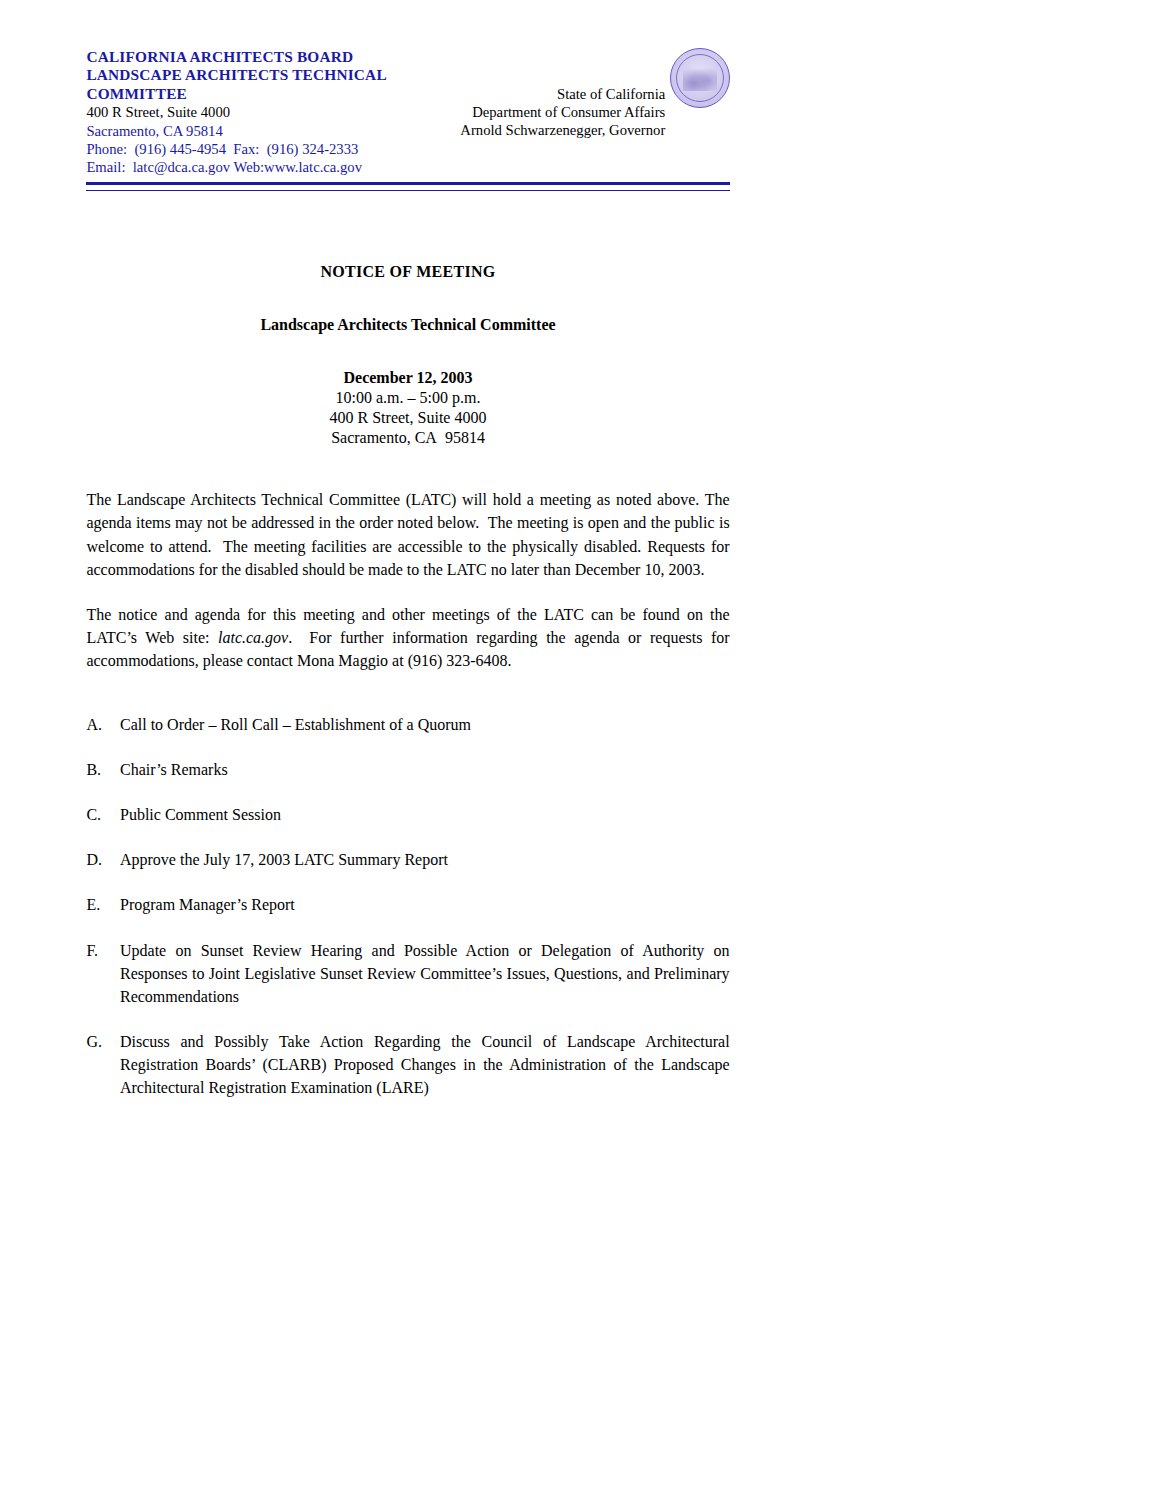| CALIFORNIA ARCHITECTS BOARD LANDSCAPE ARCHITECTS TECHNICAL COMMITTEE 400 R Street, Suite 4000 Sacramento, CA 95814 Phone: (916) 445-4954 Fax: (916) 324-2333 Email: latc@dca.ca.gov Web:www.latc.ca.gov | State of California Department of Consumer Affairs Arnold Schwarzenegger, Governor | |
NOTICE OF MEETING
Landscape Architects Technical Committee
December 12, 2003
10:00 a.m. – 5:00 p.m.
400 R Street, Suite 4000
Sacramento, CA 95814
The Landscape Architects Technical Committee (LATC) will hold a meeting as noted above. The agenda items may not be addressed in the order noted below. The meeting is open and the public is welcome to attend. The meeting facilities are accessible to the physically disabled. Requests for accommodations for the disabled should be made to the LATC no later than December 10, 2003.
The notice and agenda for this meeting and other meetings of the LATC can be found on the LATC’s Web site: latc.ca.gov. For further information regarding the agenda or requests for accommodations, please contact Mona Maggio at (916) 323-6408.
A. Call to Order – Roll Call – Establishment of a Quorum
B. Chair’s Remarks
C. Public Comment Session
D. Approve the July 17, 2003 LATC Summary Report
E. Program Manager’s Report
F. Update on Sunset Review Hearing and Possible Action or Delegation of Authority on Responses to Joint Legislative Sunset Review Committee’s Issues, Questions, and Preliminary Recommendations
G. Discuss and Possibly Take Action Regarding the Council of Landscape Architectural Registration Boards’ (CLARB) Proposed Changes in the Administration of the Landscape Architectural Registration Examination (LARE)